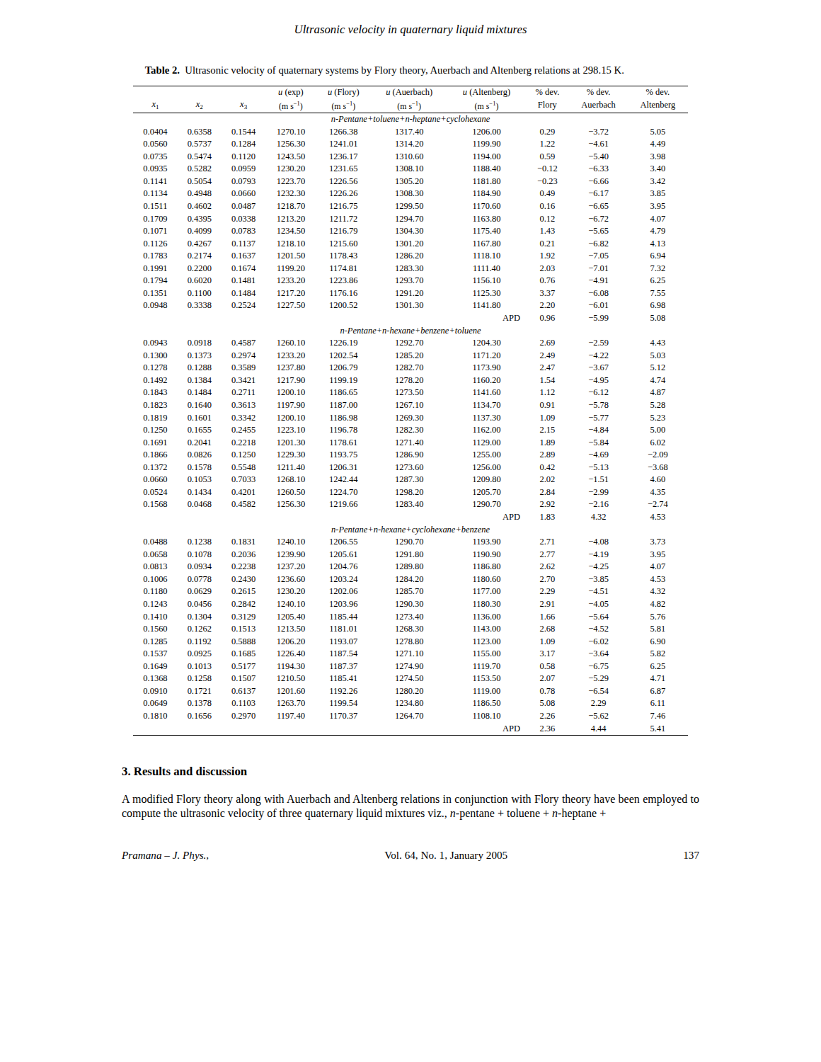Ultrasonic velocity in quaternary liquid mixtures
Table 2. Ultrasonic velocity of quaternary systems by Flory theory, Auerbach and Altenberg relations at 298.15 K.
| | | | u (exp) | u (Flory) | u (Auerbach) | u (Altenberg) | % dev. | % dev. | % dev. |
| --- | --- | --- | --- | --- | --- | --- | --- | --- | --- |
| x 1 | x 2 | x 3 | (m s −1 ) | (m s −1 ) | (m s −1 ) | (m s −1 ) | Flory | Auerbach | Altenberg |
| n-Pentane+toluene+n-heptane+cyclohexane |
| 0.0404 | 0.6358 | 0.1544 | 1270.10 | 1266.38 | 1317.40 | 1206.00 | 0.29 | −3.72 | 5.05 |
| 0.0560 | 0.5737 | 0.1284 | 1256.30 | 1241.01 | 1314.20 | 1199.90 | 1.22 | −4.61 | 4.49 |
| 0.0735 | 0.5474 | 0.1120 | 1243.50 | 1236.17 | 1310.60 | 1194.00 | 0.59 | −5.40 | 3.98 |
| 0.0935 | 0.5282 | 0.0959 | 1230.20 | 1231.65 | 1308.10 | 1188.40 | −0.12 | −6.33 | 3.40 |
| 0.1141 | 0.5054 | 0.0793 | 1223.70 | 1226.56 | 1305.20 | 1181.80 | −0.23 | −6.66 | 3.42 |
| 0.1134 | 0.4948 | 0.0660 | 1232.30 | 1226.26 | 1308.30 | 1184.90 | 0.49 | −6.17 | 3.85 |
| 0.1511 | 0.4602 | 0.0487 | 1218.70 | 1216.75 | 1299.50 | 1170.60 | 0.16 | −6.65 | 3.95 |
| 0.1709 | 0.4395 | 0.0338 | 1213.20 | 1211.72 | 1294.70 | 1163.80 | 0.12 | −6.72 | 4.07 |
| 0.1071 | 0.4099 | 0.0783 | 1234.50 | 1216.79 | 1304.30 | 1175.40 | 1.43 | −5.65 | 4.79 |
| 0.1126 | 0.4267 | 0.1137 | 1218.10 | 1215.60 | 1301.20 | 1167.80 | 0.21 | −6.82 | 4.13 |
| 0.1783 | 0.2174 | 0.1637 | 1201.50 | 1178.43 | 1286.20 | 1118.10 | 1.92 | −7.05 | 6.94 |
| 0.1991 | 0.2200 | 0.1674 | 1199.20 | 1174.81 | 1283.30 | 1111.40 | 2.03 | −7.01 | 7.32 |
| 0.1794 | 0.6020 | 0.1481 | 1233.20 | 1223.86 | 1293.70 | 1156.10 | 0.76 | −4.91 | 6.25 |
| 0.1351 | 0.1100 | 0.1484 | 1217.20 | 1176.16 | 1291.20 | 1125.30 | 3.37 | −6.08 | 7.55 |
| 0.0948 | 0.3338 | 0.2524 | 1227.50 | 1200.52 | 1301.30 | 1141.80 | 2.20 | −6.01 | 6.98 |
| | APD | 0.96 | −5.99 | 5.08 |
| n-Pentane+n-hexane+benzene+toluene |
| 0.0943 | 0.0918 | 0.4587 | 1260.10 | 1226.19 | 1292.70 | 1204.30 | 2.69 | −2.59 | 4.43 |
| 0.1300 | 0.1373 | 0.2974 | 1233.20 | 1202.54 | 1285.20 | 1171.20 | 2.49 | −4.22 | 5.03 |
| 0.1278 | 0.1288 | 0.3589 | 1237.80 | 1206.79 | 1282.70 | 1173.90 | 2.47 | −3.67 | 5.12 |
| 0.1492 | 0.1384 | 0.3421 | 1217.90 | 1199.19 | 1278.20 | 1160.20 | 1.54 | −4.95 | 4.74 |
| 0.1843 | 0.1484 | 0.2711 | 1200.10 | 1186.65 | 1273.50 | 1141.60 | 1.12 | −6.12 | 4.87 |
| 0.1823 | 0.1640 | 0.3613 | 1197.90 | 1187.00 | 1267.10 | 1134.70 | 0.91 | −5.78 | 5.28 |
| 0.1819 | 0.1601 | 0.3342 | 1200.10 | 1186.98 | 1269.30 | 1137.30 | 1.09 | −5.77 | 5.23 |
| 0.1250 | 0.1655 | 0.2455 | 1223.10 | 1196.78 | 1282.30 | 1162.00 | 2.15 | −4.84 | 5.00 |
| 0.1691 | 0.2041 | 0.2218 | 1201.30 | 1178.61 | 1271.40 | 1129.00 | 1.89 | −5.84 | 6.02 |
| 0.1866 | 0.0826 | 0.1250 | 1229.30 | 1193.75 | 1286.90 | 1255.00 | 2.89 | −4.69 | −2.09 |
| 0.1372 | 0.1578 | 0.5548 | 1211.40 | 1206.31 | 1273.60 | 1256.00 | 0.42 | −5.13 | −3.68 |
| 0.0660 | 0.1053 | 0.7033 | 1268.10 | 1242.44 | 1287.30 | 1209.80 | 2.02 | −1.51 | 4.60 |
| 0.0524 | 0.1434 | 0.4201 | 1260.50 | 1224.70 | 1298.20 | 1205.70 | 2.84 | −2.99 | 4.35 |
| 0.1568 | 0.0468 | 0.4582 | 1256.30 | 1219.66 | 1283.40 | 1290.70 | 2.92 | −2.16 | −2.74 |
| | APD | 1.83 | 4.32 | 4.53 |
| n-Pentane+n-hexane+cyclohexane+benzene |
| 0.0488 | 0.1238 | 0.1831 | 1240.10 | 1206.55 | 1290.70 | 1193.90 | 2.71 | −4.08 | 3.73 |
| 0.0658 | 0.1078 | 0.2036 | 1239.90 | 1205.61 | 1291.80 | 1190.90 | 2.77 | −4.19 | 3.95 |
| 0.0813 | 0.0934 | 0.2238 | 1237.20 | 1204.76 | 1289.80 | 1186.80 | 2.62 | −4.25 | 4.07 |
| 0.1006 | 0.0778 | 0.2430 | 1236.60 | 1203.24 | 1284.20 | 1180.60 | 2.70 | −3.85 | 4.53 |
| 0.1180 | 0.0629 | 0.2615 | 1230.20 | 1202.06 | 1285.70 | 1177.00 | 2.29 | −4.51 | 4.32 |
| 0.1243 | 0.0456 | 0.2842 | 1240.10 | 1203.96 | 1290.30 | 1180.30 | 2.91 | −4.05 | 4.82 |
| 0.1410 | 0.1304 | 0.3129 | 1205.40 | 1185.44 | 1273.40 | 1136.00 | 1.66 | −5.64 | 5.76 |
| 0.1560 | 0.1262 | 0.1513 | 1213.50 | 1181.01 | 1268.30 | 1143.00 | 2.68 | −4.52 | 5.81 |
| 0.1285 | 0.1192 | 0.5888 | 1206.20 | 1193.07 | 1278.80 | 1123.00 | 1.09 | −6.02 | 6.90 |
| 0.1537 | 0.0925 | 0.1685 | 1226.40 | 1187.54 | 1271.10 | 1155.00 | 3.17 | −3.64 | 5.82 |
| 0.1649 | 0.1013 | 0.5177 | 1194.30 | 1187.37 | 1274.90 | 1119.70 | 0.58 | −6.75 | 6.25 |
| 0.1368 | 0.1258 | 0.1507 | 1210.50 | 1185.41 | 1274.50 | 1153.50 | 2.07 | −5.29 | 4.71 |
| 0.0910 | 0.1721 | 0.6137 | 1201.60 | 1192.26 | 1280.20 | 1119.00 | 0.78 | −6.54 | 6.87 |
| 0.0649 | 0.1378 | 0.1103 | 1263.70 | 1199.54 | 1234.80 | 1186.50 | 5.08 | 2.29 | 6.11 |
| 0.1810 | 0.1656 | 0.2970 | 1197.40 | 1170.37 | 1264.70 | 1108.10 | 2.26 | −5.62 | 7.46 |
| | APD | 2.36 | 4.44 | 5.41 |
3. Results and discussion
A modified Flory theory along with Auerbach and Altenberg relations in conjunction with Flory theory have been employed to compute the ultrasonic velocity of three quaternary liquid mixtures viz., n-pentane + toluene + n-heptane +
Pramana – J. Phys., Vol. 64, No. 1, January 2005 137